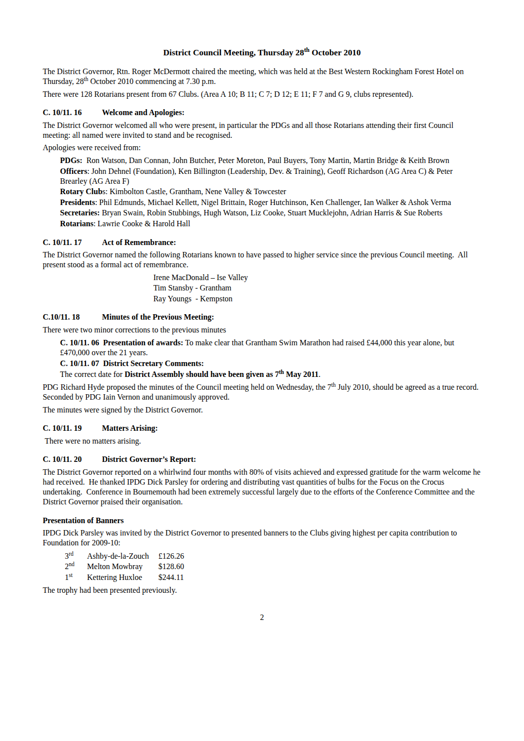District Council Meeting, Thursday 28th October 2010
The District Governor, Rtn. Roger McDermott chaired the meeting, which was held at the Best Western Rockingham Forest Hotel on Thursday, 28th October 2010 commencing at 7.30 p.m.
There were 128 Rotarians present from 67 Clubs. (Area A 10; B 11; C 7; D 12; E 11; F 7 and G 9, clubs represented).
C. 10/11. 16 Welcome and Apologies:
The District Governor welcomed all who were present, in particular the PDGs and all those Rotarians attending their first Council meeting: all named were invited to stand and be recognised.
Apologies were received from:
PDGs: Ron Watson, Dan Connan, John Butcher, Peter Moreton, Paul Buyers, Tony Martin, Martin Bridge & Keith Brown
Officers: John Dehnel (Foundation), Ken Billington (Leadership, Dev. & Training), Geoff Richardson (AG Area C) & Peter Brearley (AG Area F)
Rotary Clubs: Kimbolton Castle, Grantham, Nene Valley & Towcester
Presidents: Phil Edmunds, Michael Kellett, Nigel Brittain, Roger Hutchinson, Ken Challenger, Ian Walker & Ashok Verma
Secretaries: Bryan Swain, Robin Stubbings, Hugh Watson, Liz Cooke, Stuart Mucklejohn, Adrian Harris & Sue Roberts
Rotarians: Lawrie Cooke & Harold Hall
C. 10/11. 17 Act of Remembrance:
The District Governor named the following Rotarians known to have passed to higher service since the previous Council meeting. All present stood as a formal act of remembrance.
Irene MacDonald – Ise Valley
Tim Stansby - Grantham
Ray Youngs - Kempston
C.10/11. 18 Minutes of the Previous Meeting:
There were two minor corrections to the previous minutes
C. 10/11. 06 Presentation of awards: To make clear that Grantham Swim Marathon had raised £44,000 this year alone, but £470,000 over the 21 years.
C. 10/11. 07 District Secretary Comments:
The correct date for District Assembly should have been given as 7th May 2011.
PDG Richard Hyde proposed the minutes of the Council meeting held on Wednesday, the 7th July 2010, should be agreed as a true record. Seconded by PDG Iain Vernon and unanimously approved.
The minutes were signed by the District Governor.
C. 10/11. 19 Matters Arising:
There were no matters arising.
C. 10/11. 20 District Governor’s Report:
The District Governor reported on a whirlwind four months with 80% of visits achieved and expressed gratitude for the warm welcome he had received. He thanked IPDG Dick Parsley for ordering and distributing vast quantities of bulbs for the Focus on the Crocus undertaking. Conference in Bournemouth had been extremely successful largely due to the efforts of the Conference Committee and the District Governor praised their organisation.
Presentation of Banners
IPDG Dick Parsley was invited by the District Governor to presented banners to the Clubs giving highest per capita contribution to Foundation for 2009-10:
| 3 rd | Ashby-de-la-Zouch | £126.26 |
| 2 nd | Melton Mowbray | $128.60 |
| 1 st | Kettering Huxloe | $244.11 |
The trophy had been presented previously.
2